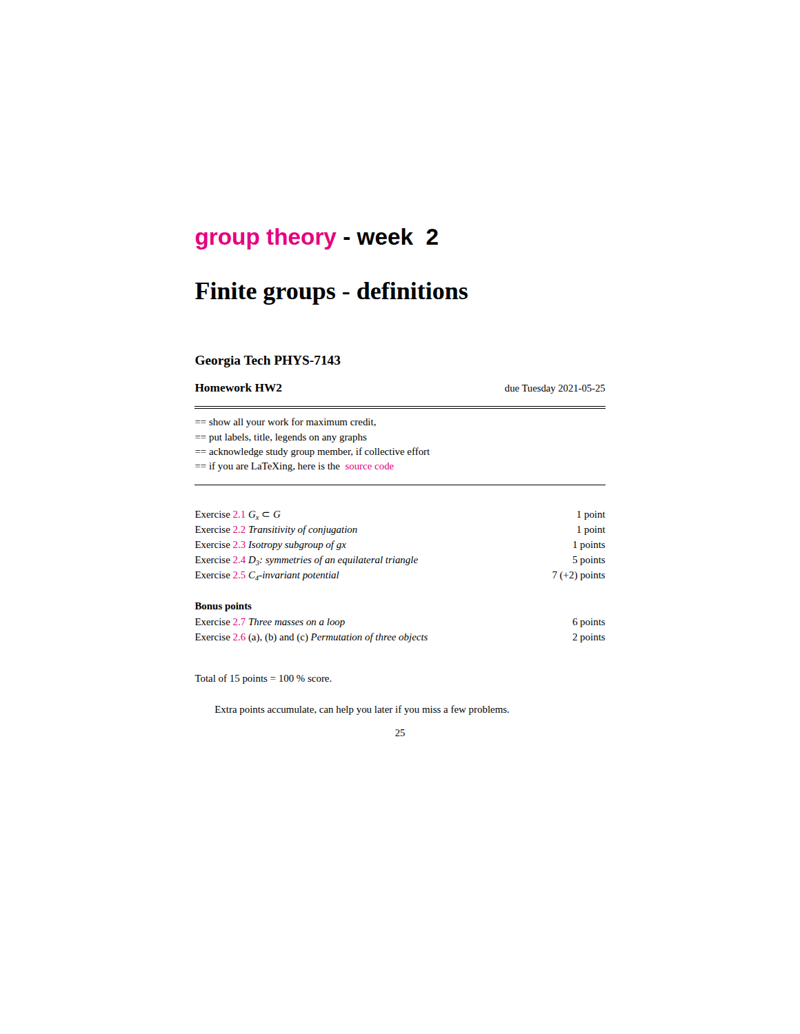group theory - week 2
Finite groups - definitions
Georgia Tech PHYS-7143
Homework HW2 due Tuesday 2021-05-25
== show all your work for maximum credit,
== put labels, title, legends on any graphs
== acknowledge study group member, if collective effort
== if you are LaTeXing, here is the source code
Exercise 2.1 Gx ⊂ G 1 point
Exercise 2.2 Transitivity of conjugation 1 point
Exercise 2.3 Isotropy subgroup of gx 1 points
Exercise 2.4 D3: symmetries of an equilateral triangle 5 points
Exercise 2.5 C4-invariant potential 7 (+2) points
Bonus points
Exercise 2.7 Three masses on a loop 6 points
Exercise 2.6 (a), (b) and (c) Permutation of three objects 2 points
Total of 15 points = 100 % score.
Extra points accumulate, can help you later if you miss a few problems.
25